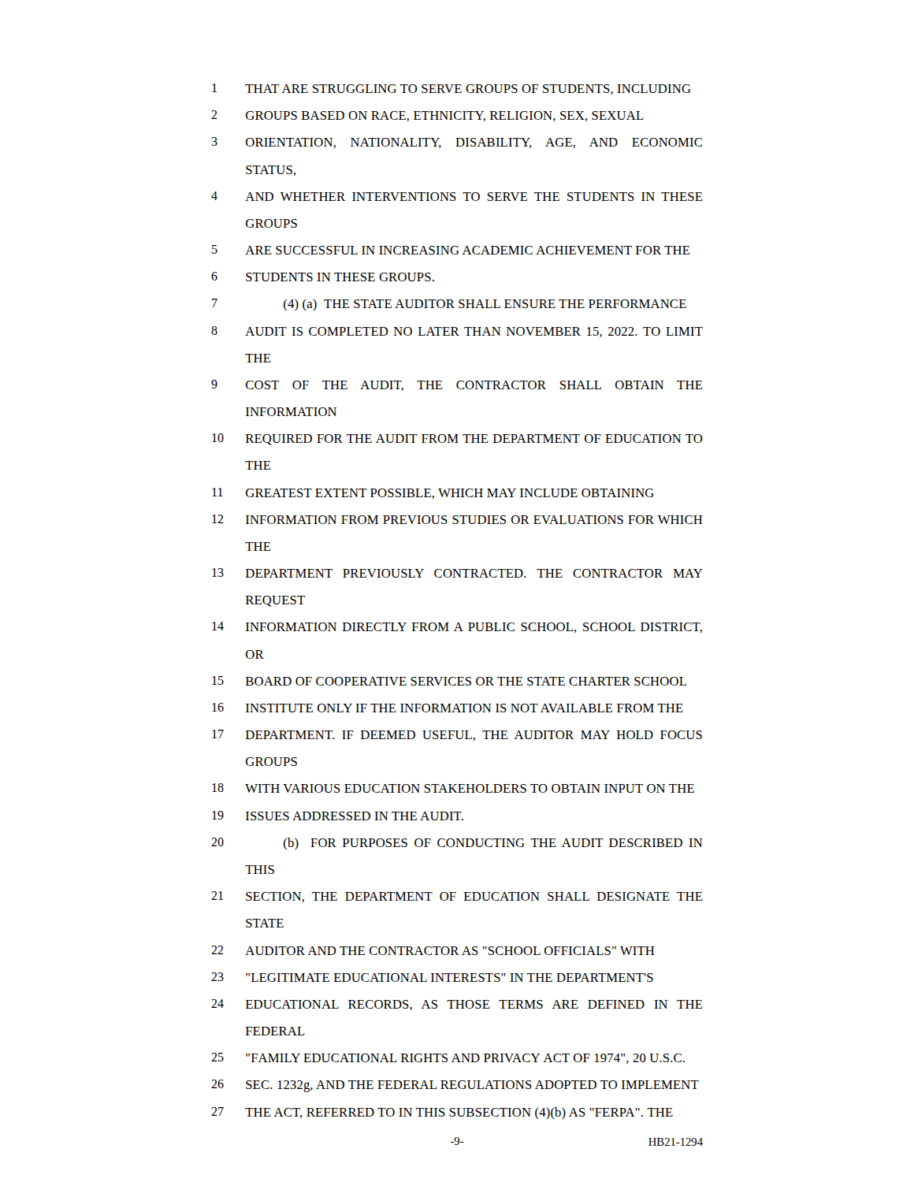| 1 | THAT ARE STRUGGLING TO SERVE GROUPS OF STUDENTS, INCLUDING |
| 2 | GROUPS BASED ON RACE, ETHNICITY, RELIGION, SEX, SEXUAL |
| 3 | ORIENTATION, NATIONALITY, DISABILITY, AGE, AND ECONOMIC STATUS, |
| 4 | AND WHETHER INTERVENTIONS TO SERVE THE STUDENTS IN THESE GROUPS |
| 5 | ARE SUCCESSFUL IN INCREASING ACADEMIC ACHIEVEMENT FOR THE |
| 6 | STUDENTS IN THESE GROUPS. |
| 7 | (4) (a) T HE STATE AUDITOR SHALL ENSURE THE PERFORMANCE |
| 8 | AUDIT IS COMPLETED NO LATER THAN N OVEMBER 15, 2022. T O LIMIT THE |
| 9 | COST OF THE AUDIT, THE CONTRACTOR SHALL OBTAIN THE INFORMATION |
| 10 | REQUIRED FOR THE AUDIT FROM THE DEPARTMENT OF EDUCATION TO THE |
| 11 | GREATEST EXTENT POSSIBLE, WHICH MAY INCLUDE OBTAINING |
| 12 | INFORMATION FROM PREVIOUS STUDIES OR EVALUATIONS FOR WHICH THE |
| 13 | DEPARTMENT PREVIOUSLY CONTRACTED. T HE CONTRACTOR MAY REQUEST |
| 14 | INFORMATION DIRECTLY FROM A PUBLIC SCHOOL, SCHOOL DISTRICT, OR |
| 15 | BOARD OF COOPERATIVE SERVICES OR THE STATE CHARTER SCHOOL |
| 16 | INSTITUTE ONLY IF THE INFORMATION IS NOT AVAILABLE FROM THE |
| 17 | DEPARTMENT. I F DEEMED USEFUL, THE AUDITOR MAY HOLD FOCUS GROUPS |
| 18 | WITH VARIOUS EDUCATION STAKEHOLDERS TO OBTAIN INPUT ON THE |
| 19 | ISSUES ADDRESSED IN THE AUDIT. |
| 20 | (b) F OR PURPOSES OF CONDUCTING THE AUDIT DESCRIBED IN THIS |
| 21 | SECTION, THE DEPARTMENT OF EDUCATION SHALL DESIGNATE THE STATE |
| 22 | AUDITOR AND THE CONTRACTOR AS "SCHOOL OFFICIALS" WITH |
| 23 | "LEGITIMATE EDUCATIONAL INTERESTS" IN THE DEPARTMENT'S |
| 24 | EDUCATIONAL RECORDS, AS THOSE TERMS ARE DEFINED IN THE FEDERAL |
| 25 | " F AMILY E DUCATIONAL R IGHTS AND P RIVACY A CT OF 1974", 20 U.S.C. |
| 26 | SEC. 1232g, AND THE FEDERAL REGULATIONS ADOPTED TO IMPLEMENT |
| 27 | THE ACT, REFERRED TO IN THIS SUBSECTION (4)(b) AS "FERPA". T HE |
-9-
HB21-1294